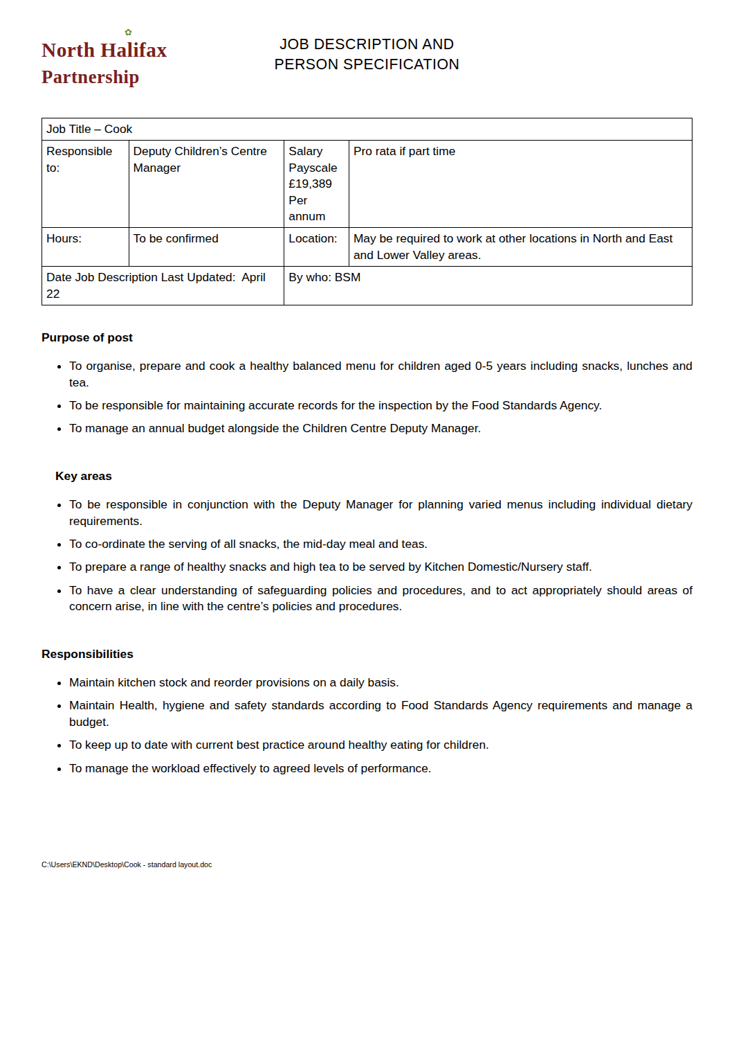✿
North Halifax
Partnership
JOB DESCRIPTION AND
PERSON SPECIFICATION
| Job Title – Cook |
| Responsible to: | Deputy Children’s Centre Manager | Salary Payscale £19,389 Per annum | Pro rata if part time |
| Hours: | To be confirmed | Location: | May be required to work at other locations in North and East and Lower Valley areas. |
| Date Job Description Last Updated: April 22 | By who: BSM |
Purpose of post
To organise, prepare and cook a healthy balanced menu for children aged 0-5 years including snacks, lunches and tea.
To be responsible for maintaining accurate records for the inspection by the Food Standards Agency.
To manage an annual budget alongside the Children Centre Deputy Manager.
Key areas
To be responsible in conjunction with the Deputy Manager for planning varied menus including individual dietary requirements.
To co-ordinate the serving of all snacks, the mid-day meal and teas.
To prepare a range of healthy snacks and high tea to be served by Kitchen Domestic/Nursery staff.
To have a clear understanding of safeguarding policies and procedures, and to act appropriately should areas of concern arise, in line with the centre’s policies and procedures.
Responsibilities
Maintain kitchen stock and reorder provisions on a daily basis.
Maintain Health, hygiene and safety standards according to Food Standards Agency requirements and manage a budget.
To keep up to date with current best practice around healthy eating for children.
To manage the workload effectively to agreed levels of performance.
C:\Users\EKND\Desktop\Cook - standard layout.doc